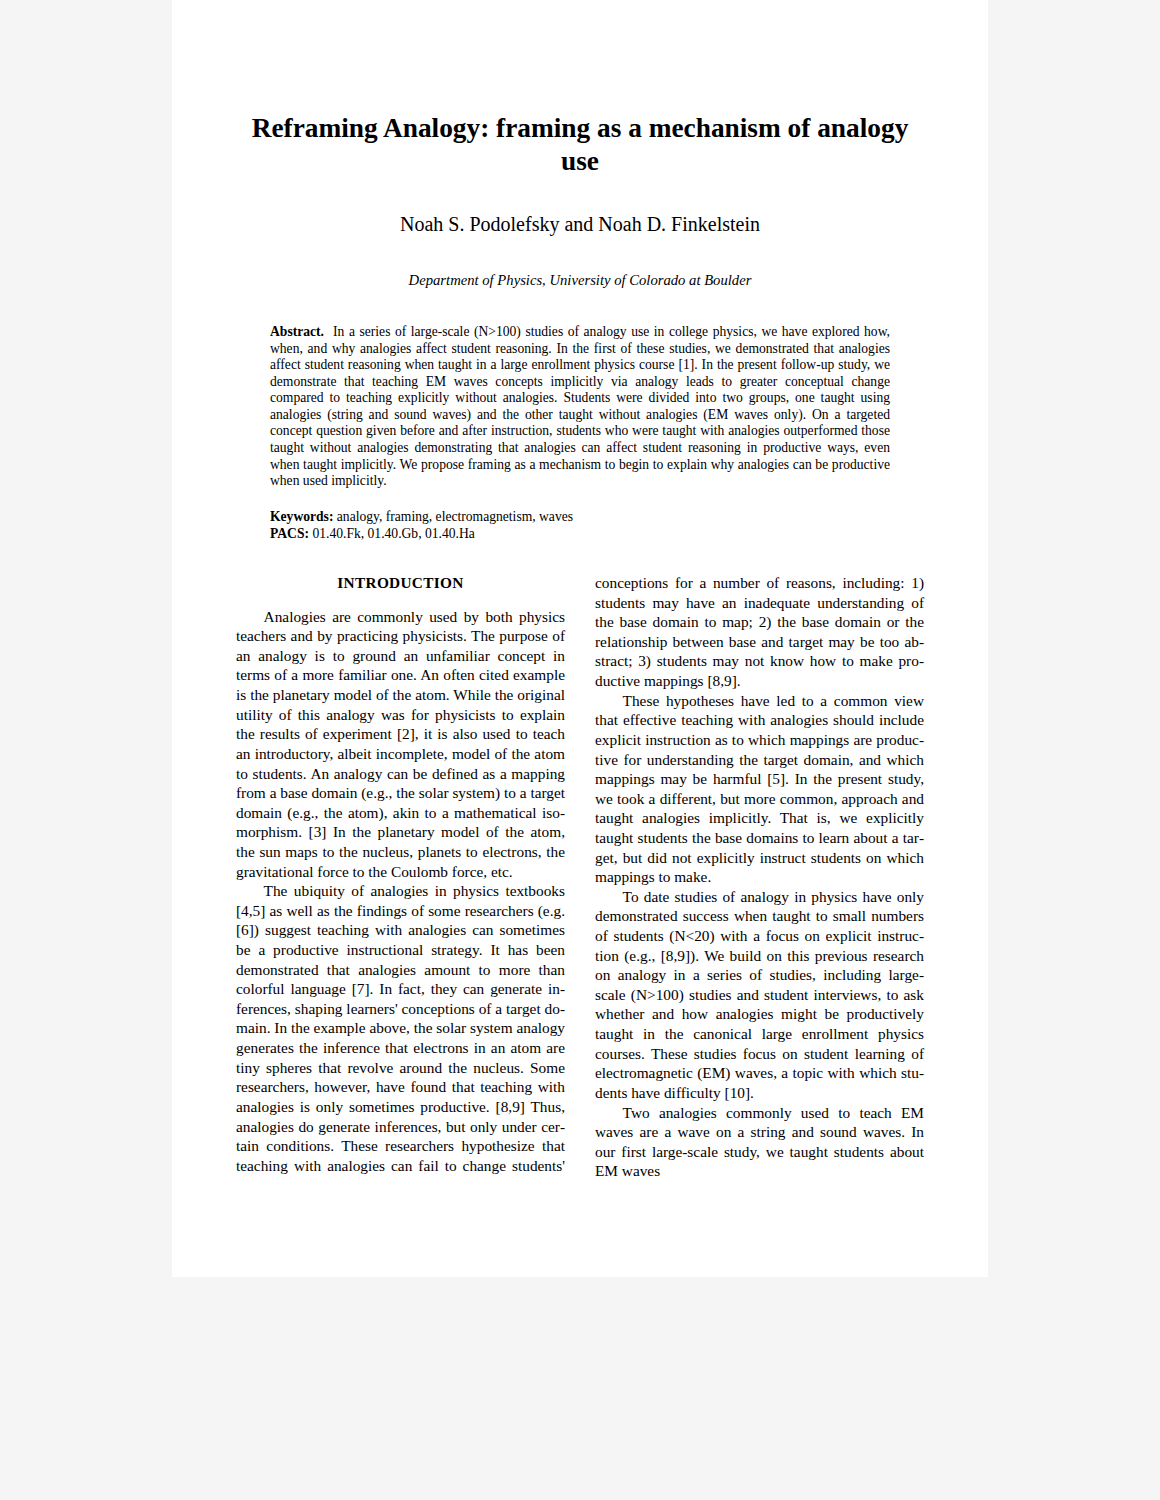Reframing Analogy: framing as a mechanism of analogy use
Noah S. Podolefsky and Noah D. Finkelstein
Department of Physics, University of Colorado at Boulder
Abstract. In a series of large-scale (N>100) studies of analogy use in college physics, we have explored how, when, and why analogies affect student reasoning. In the first of these studies, we demonstrated that analogies affect student reasoning when taught in a large enrollment physics course [1]. In the present follow-up study, we demonstrate that teaching EM waves concepts implicitly via analogy leads to greater conceptual change compared to teaching explicitly without analogies. Students were divided into two groups, one taught using analogies (string and sound waves) and the other taught without analogies (EM waves only). On a targeted concept question given before and after instruction, students who were taught with analogies outperformed those taught without analogies demonstrating that analogies can affect student reasoning in productive ways, even when taught implicitly. We propose framing as a mechanism to begin to explain why analogies can be productive when used implicitly.
Keywords: analogy, framing, electromagnetism, waves
PACS: 01.40.Fk, 01.40.Gb, 01.40.Ha
Introduction
Analogies are commonly used by both physics teachers and by practicing physicists. The purpose of an analogy is to ground an unfamiliar concept in terms of a more familiar one. An often cited example is the planetary model of the atom. While the original utility of this analogy was for physicists to explain the results of experiment [2], it is also used to teach an introductory, albeit incomplete, model of the atom to students. An analogy can be defined as a mapping from a base domain (e.g., the solar system) to a target domain (e.g., the atom), akin to a mathematical isomorphism. [3] In the planetary model of the atom, the sun maps to the nucleus, planets to electrons, the gravitational force to the Coulomb force, etc.
The ubiquity of analogies in physics textbooks [4,5] as well as the findings of some researchers (e.g. [6]) suggest teaching with analogies can sometimes be a productive instructional strategy. It has been demonstrated that analogies amount to more than colorful language [7]. In fact, they can generate inferences, shaping learners' conceptions of a target domain. In the example above, the solar system analogy generates the inference that electrons in an atom are tiny spheres that revolve around the nucleus. Some researchers, however, have found that teaching with analogies is only sometimes productive. [8,9] Thus, analogies do generate inferences, but only under certain conditions. These researchers hypothesize that teaching with analogies can fail to change students' conceptions for a number of reasons, including: 1) students may have an inadequate understanding of the base domain to map; 2) the base domain or the relationship between base and target may be too abstract; 3) students may not know how to make productive mappings [8,9].
These hypotheses have led to a common view that effective teaching with analogies should include explicit instruction as to which mappings are productive for understanding the target domain, and which mappings may be harmful [5]. In the present study, we took a different, but more common, approach and taught analogies implicitly. That is, we explicitly taught students the base domains to learn about a target, but did not explicitly instruct students on which mappings to make.
To date studies of analogy in physics have only demonstrated success when taught to small numbers of students (N<20) with a focus on explicit instruction (e.g., [8,9]). We build on this previous research on analogy in a series of studies, including large-scale (N>100) studies and student interviews, to ask whether and how analogies might be productively taught in the canonical large enrollment physics courses. These studies focus on student learning of electromagnetic (EM) waves, a topic with which students have difficulty [10].
Two analogies commonly used to teach EM waves are a wave on a string and sound waves. In our first large-scale study, we taught students about EM waves